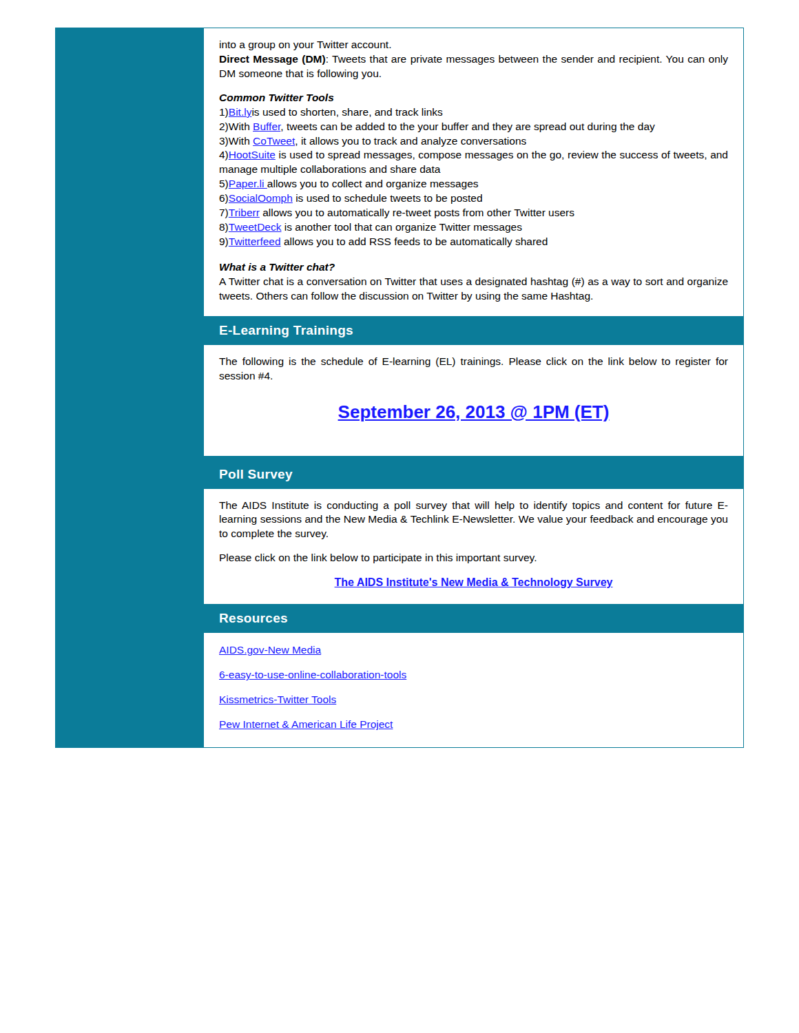into a group on your Twitter account.
Direct Message (DM): Tweets that are private messages between the sender and recipient. You can only DM someone that is following you.
Common Twitter Tools
1)Bit.lyis used to shorten, share, and track links
2)With Buffer, tweets can be added to the your buffer and they are spread out during the day
3)With CoTweet, it allows you to track and analyze conversations
4)HootSuite is used to spread messages, compose messages on the go, review the success of tweets, and manage multiple collaborations and share data
5)Paper.li allows you to collect and organize messages
6)SocialOomph is used to schedule tweets to be posted
7)Triberr allows you to automatically re-tweet posts from other Twitter users
8)TweetDeck is another tool that can organize Twitter messages
9)Twitterfeed allows you to add RSS feeds to be automatically shared
What is a Twitter chat?
A Twitter chat is a conversation on Twitter that uses a designated hashtag (#) as a way to sort and organize tweets. Others can follow the discussion on Twitter by using the same Hashtag.
E-Learning Trainings
The following is the schedule of E-learning (EL) trainings. Please click on the link below to register for session #4.
September 26, 2013 @ 1PM (ET)
Poll Survey
The AIDS Institute is conducting a poll survey that will help to identify topics and content for future E-learning sessions and the New Media & Techlink E-Newsletter. We value your feedback and encourage you to complete the survey.
Please click on the link below to participate in this important survey.
The AIDS Institute's New Media & Technology Survey
Resources
AIDS.gov-New Media 6-easy-to-use-online-collaboration-tools Kissmetrics-Twitter Tools Pew Internet & American Life Project